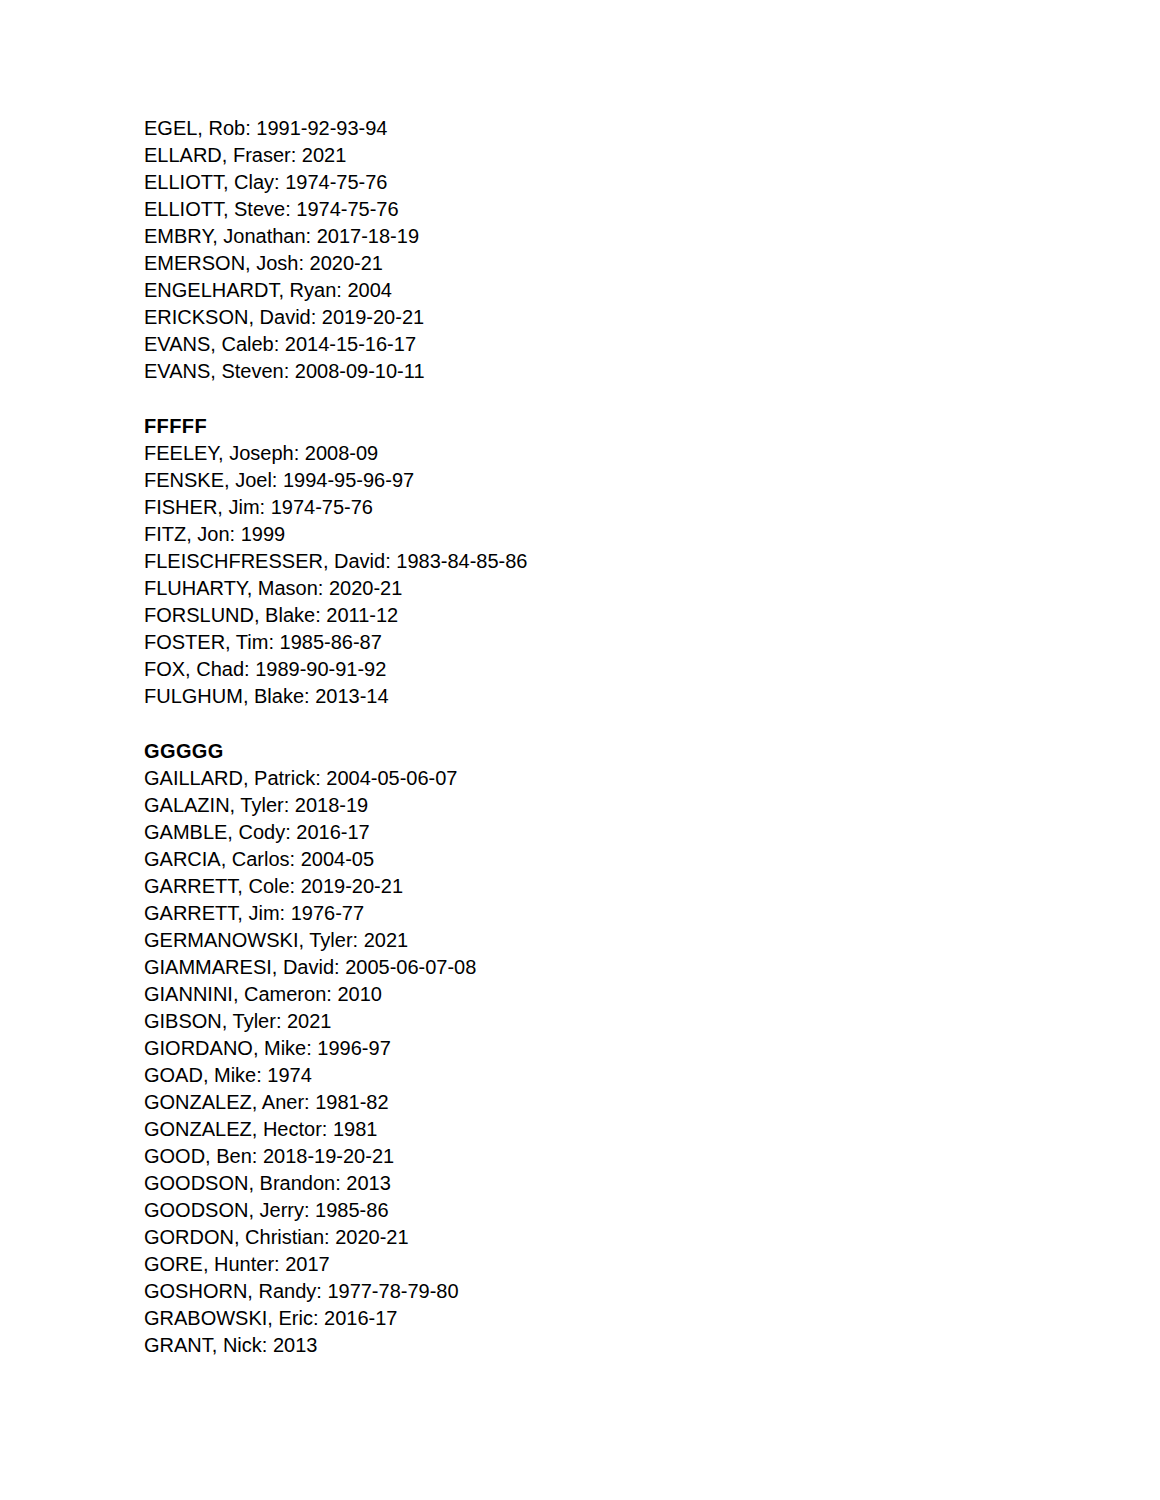EGEL, Rob: 1991-92-93-94
ELLARD, Fraser: 2021
ELLIOTT, Clay: 1974-75-76
ELLIOTT, Steve: 1974-75-76
EMBRY, Jonathan: 2017-18-19
EMERSON, Josh: 2020-21
ENGELHARDT, Ryan: 2004
ERICKSON, David: 2019-20-21
EVANS, Caleb: 2014-15-16-17
EVANS, Steven: 2008-09-10-11
FFFFF
FEELEY, Joseph: 2008-09
FENSKE, Joel: 1994-95-96-97
FISHER, Jim: 1974-75-76
FITZ, Jon: 1999
FLEISCHFRESSER, David: 1983-84-85-86
FLUHARTY, Mason: 2020-21
FORSLUND, Blake: 2011-12
FOSTER, Tim: 1985-86-87
FOX, Chad: 1989-90-91-92
FULGHUM, Blake: 2013-14
GGGGG
GAILLARD, Patrick: 2004-05-06-07
GALAZIN, Tyler: 2018-19
GAMBLE, Cody: 2016-17
GARCIA, Carlos: 2004-05
GARRETT, Cole: 2019-20-21
GARRETT, Jim: 1976-77
GERMANOWSKI, Tyler: 2021
GIAMMARESI, David: 2005-06-07-08
GIANNINI, Cameron: 2010
GIBSON, Tyler: 2021
GIORDANO, Mike: 1996-97
GOAD, Mike: 1974
GONZALEZ, Aner: 1981-82
GONZALEZ, Hector: 1981
GOOD, Ben: 2018-19-20-21
GOODSON, Brandon: 2013
GOODSON, Jerry: 1985-86
GORDON, Christian: 2020-21
GORE, Hunter: 2017
GOSHORN, Randy: 1977-78-79-80
GRABOWSKI, Eric: 2016-17
GRANT, Nick: 2013